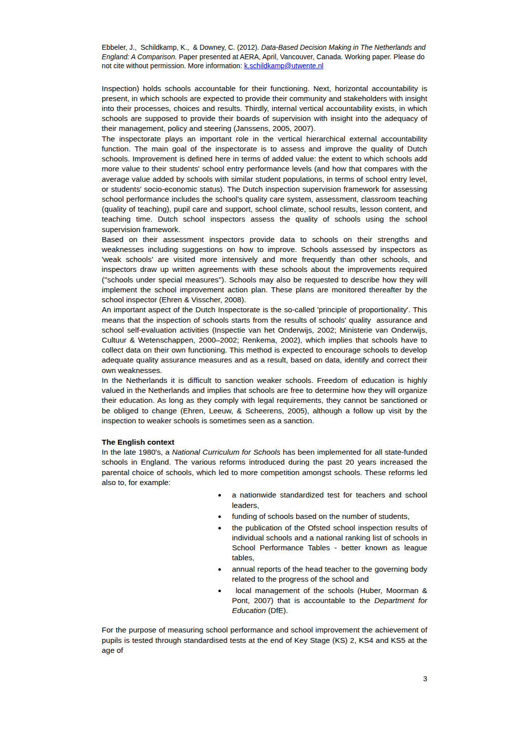Ebbeler, J., Schildkamp, K., & Downey, C. (2012). Data-Based Decision Making in The Netherlands and England: A Comparison. Paper presented at AERA, April, Vancouver, Canada. Working paper. Please do not cite without permission. More information: k.schildkamp@utwente.nl
Inspection) holds schools accountable for their functioning. Next, horizontal accountability is present, in which schools are expected to provide their community and stakeholders with insight into their processes, choices and results. Thirdly, internal vertical accountability exists, in which schools are supposed to provide their boards of supervision with insight into the adequacy of their management, policy and steering (Janssens, 2005, 2007).
The inspectorate plays an important role in the vertical hierarchical external accountability function. The main goal of the inspectorate is to assess and improve the quality of Dutch schools. Improvement is defined here in terms of added value: the extent to which schools add more value to their students' school entry performance levels (and how that compares with the average value added by schools with similar student populations, in terms of school entry level, or students' socio-economic status). The Dutch inspection supervision framework for assessing school performance includes the school's quality care system, assessment, classroom teaching (quality of teaching), pupil care and support, school climate, school results, lesson content, and teaching time. Dutch school inspectors assess the quality of schools using the school supervision framework.
Based on their assessment inspectors provide data to schools on their strengths and weaknesses including suggestions on how to improve. Schools assessed by inspectors as 'weak schools' are visited more intensively and more frequently than other schools, and inspectors draw up written agreements with these schools about the improvements required (''schools under special measures''). Schools may also be requested to describe how they will implement the school improvement action plan. These plans are monitored thereafter by the school inspector (Ehren & Visscher, 2008).
An important aspect of the Dutch Inspectorate is the so-called 'principle of proportionality'. This means that the inspection of schools starts from the results of schools' quality assurance and school self-evaluation activities (Inspectie van het Onderwijs, 2002; Ministerie van Onderwijs, Cultuur & Wetenschappen, 2000–2002; Renkema, 2002), which implies that schools have to collect data on their own functioning. This method is expected to encourage schools to develop adequate quality assurance measures and as a result, based on data, identify and correct their own weaknesses.
In the Netherlands it is difficult to sanction weaker schools. Freedom of education is highly valued in the Netherlands and implies that schools are free to determine how they will organize their education. As long as they comply with legal requirements, they cannot be sanctioned or be obliged to change (Ehren, Leeuw, & Scheerens, 2005), although a follow up visit by the inspection to weaker schools is sometimes seen as a sanction.
The English context
In the late 1980's, a National Curriculum for Schools has been implemented for all state-funded schools in England. The various reforms introduced during the past 20 years increased the parental choice of schools, which led to more competition amongst schools. These reforms led also to, for example:
a nationwide standardized test for teachers and school leaders,
funding of schools based on the number of students,
the publication of the Ofsted school inspection results of individual schools and a national ranking list of schools in School Performance Tables - better known as league tables,
annual reports of the head teacher to the governing body related to the progress of the school and
local management of the schools (Huber, Moorman & Pont, 2007) that is accountable to the Department for Education (DfE).
For the purpose of measuring school performance and school improvement the achievement of pupils is tested through standardised tests at the end of Key Stage (KS) 2, KS4 and KS5 at the age of
3